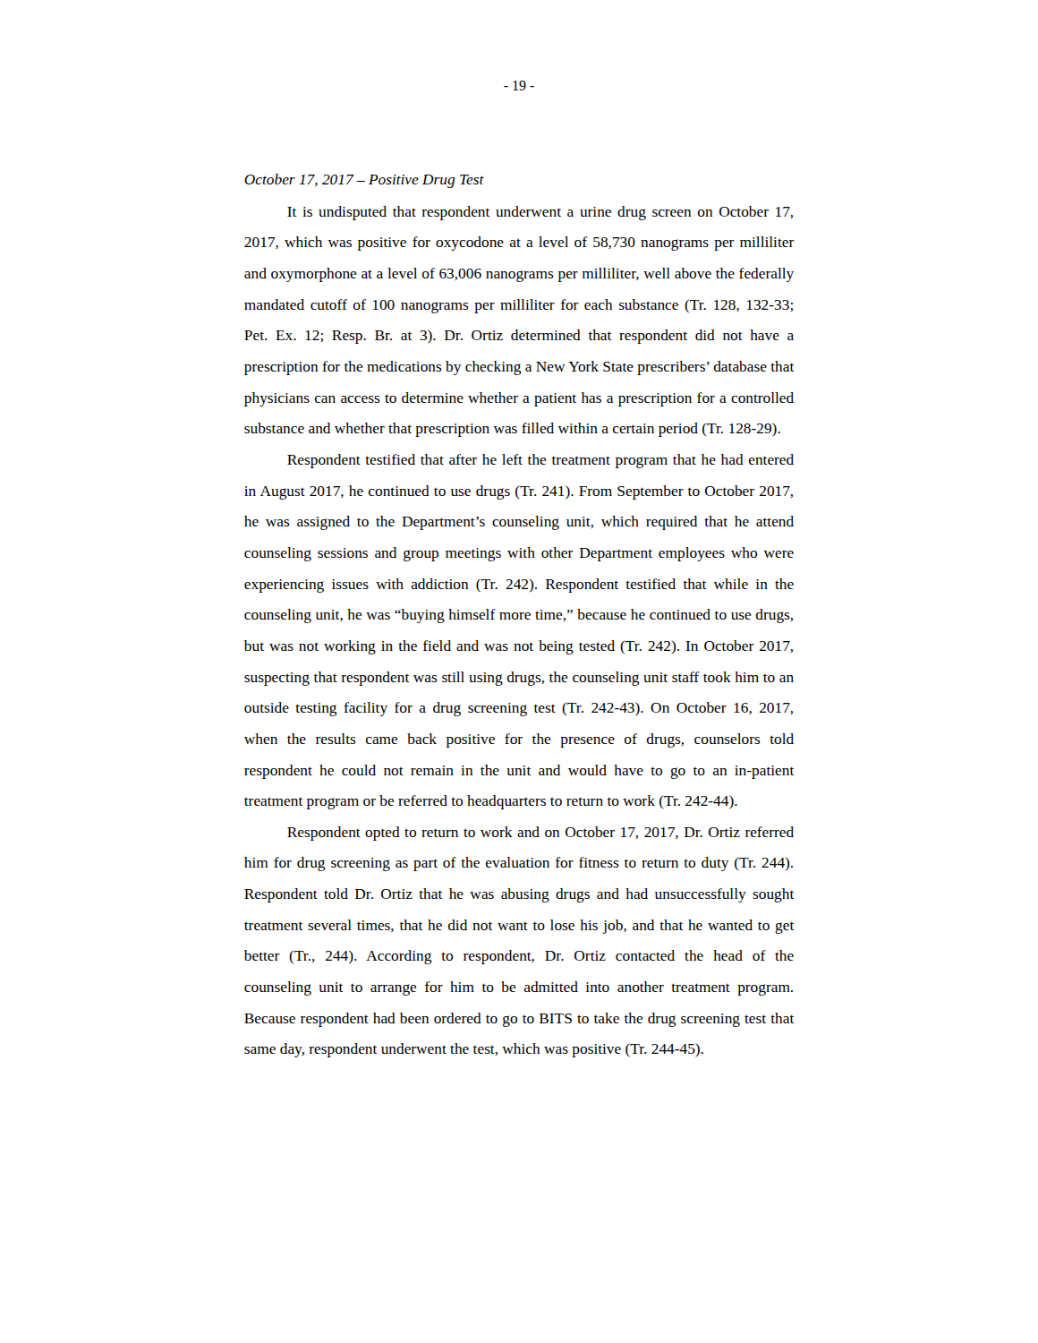- 19 -
October 17, 2017 – Positive Drug Test
It is undisputed that respondent underwent a urine drug screen on October 17, 2017, which was positive for oxycodone at a level of 58,730 nanograms per milliliter and oxymorphone at a level of 63,006 nanograms per milliliter, well above the federally mandated cutoff of 100 nanograms per milliliter for each substance (Tr. 128, 132-33; Pet. Ex. 12; Resp. Br. at 3). Dr. Ortiz determined that respondent did not have a prescription for the medications by checking a New York State prescribers’ database that physicians can access to determine whether a patient has a prescription for a controlled substance and whether that prescription was filled within a certain period (Tr. 128-29).
Respondent testified that after he left the treatment program that he had entered in August 2017, he continued to use drugs (Tr. 241). From September to October 2017, he was assigned to the Department’s counseling unit, which required that he attend counseling sessions and group meetings with other Department employees who were experiencing issues with addiction (Tr. 242). Respondent testified that while in the counseling unit, he was “buying himself more time,” because he continued to use drugs, but was not working in the field and was not being tested (Tr. 242). In October 2017, suspecting that respondent was still using drugs, the counseling unit staff took him to an outside testing facility for a drug screening test (Tr. 242-43). On October 16, 2017, when the results came back positive for the presence of drugs, counselors told respondent he could not remain in the unit and would have to go to an in-patient treatment program or be referred to headquarters to return to work (Tr. 242-44).
Respondent opted to return to work and on October 17, 2017, Dr. Ortiz referred him for drug screening as part of the evaluation for fitness to return to duty (Tr. 244). Respondent told Dr. Ortiz that he was abusing drugs and had unsuccessfully sought treatment several times, that he did not want to lose his job, and that he wanted to get better (Tr., 244). According to respondent, Dr. Ortiz contacted the head of the counseling unit to arrange for him to be admitted into another treatment program. Because respondent had been ordered to go to BITS to take the drug screening test that same day, respondent underwent the test, which was positive (Tr. 244-45).